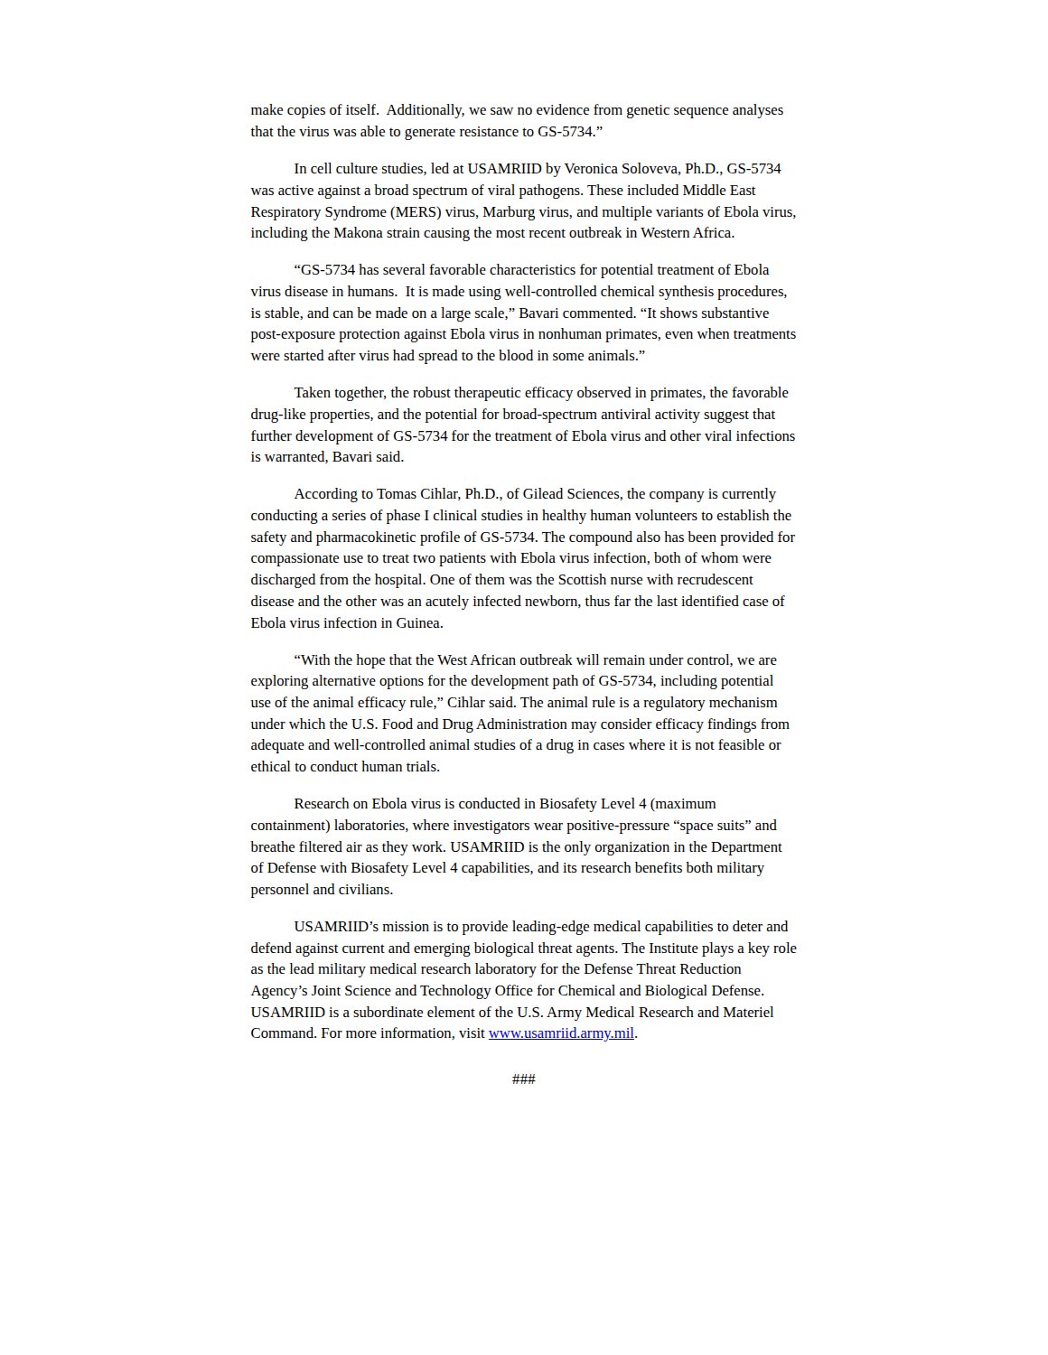make copies of itself. Additionally, we saw no evidence from genetic sequence analyses that the virus was able to generate resistance to GS-5734.”
In cell culture studies, led at USAMRIID by Veronica Soloveva, Ph.D., GS-5734 was active against a broad spectrum of viral pathogens. These included Middle East Respiratory Syndrome (MERS) virus, Marburg virus, and multiple variants of Ebola virus, including the Makona strain causing the most recent outbreak in Western Africa.
“GS-5734 has several favorable characteristics for potential treatment of Ebola virus disease in humans. It is made using well-controlled chemical synthesis procedures, is stable, and can be made on a large scale,” Bavari commented. “It shows substantive post-exposure protection against Ebola virus in nonhuman primates, even when treatments were started after virus had spread to the blood in some animals.”
Taken together, the robust therapeutic efficacy observed in primates, the favorable drug-like properties, and the potential for broad-spectrum antiviral activity suggest that further development of GS-5734 for the treatment of Ebola virus and other viral infections is warranted, Bavari said.
According to Tomas Cihlar, Ph.D., of Gilead Sciences, the company is currently conducting a series of phase I clinical studies in healthy human volunteers to establish the safety and pharmacokinetic profile of GS-5734. The compound also has been provided for compassionate use to treat two patients with Ebola virus infection, both of whom were discharged from the hospital. One of them was the Scottish nurse with recrudescent disease and the other was an acutely infected newborn, thus far the last identified case of Ebola virus infection in Guinea.
“With the hope that the West African outbreak will remain under control, we are exploring alternative options for the development path of GS-5734, including potential use of the animal efficacy rule,” Cihlar said. The animal rule is a regulatory mechanism under which the U.S. Food and Drug Administration may consider efficacy findings from adequate and well-controlled animal studies of a drug in cases where it is not feasible or ethical to conduct human trials.
Research on Ebola virus is conducted in Biosafety Level 4 (maximum containment) laboratories, where investigators wear positive-pressure “space suits” and breathe filtered air as they work. USAMRIID is the only organization in the Department of Defense with Biosafety Level 4 capabilities, and its research benefits both military personnel and civilians.
USAMRIID’s mission is to provide leading-edge medical capabilities to deter and defend against current and emerging biological threat agents. The Institute plays a key role as the lead military medical research laboratory for the Defense Threat Reduction Agency’s Joint Science and Technology Office for Chemical and Biological Defense. USAMRIID is a subordinate element of the U.S. Army Medical Research and Materiel Command. For more information, visit www.usamriid.army.mil.
###